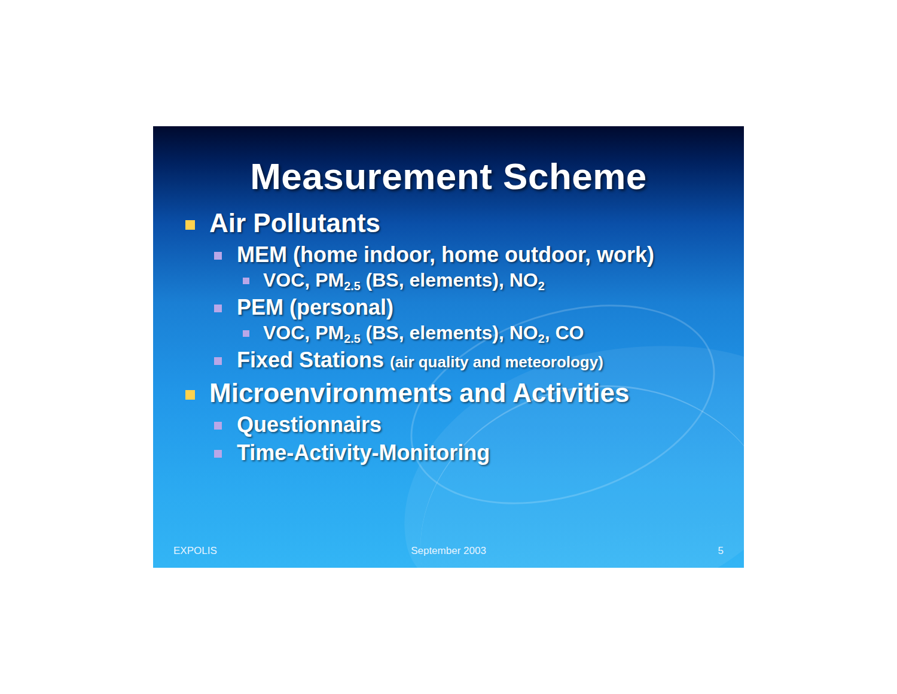Measurement Scheme
Air Pollutants
MEM (home indoor, home outdoor, work)
VOC, PM2.5 (BS, elements), NO2
PEM (personal)
VOC, PM2.5 (BS, elements), NO2, CO
Fixed Stations (air quality and meteorology)
Microenvironments and Activities
Questionnairs
Time-Activity-Monitoring
EXPOLIS
September 2003
5